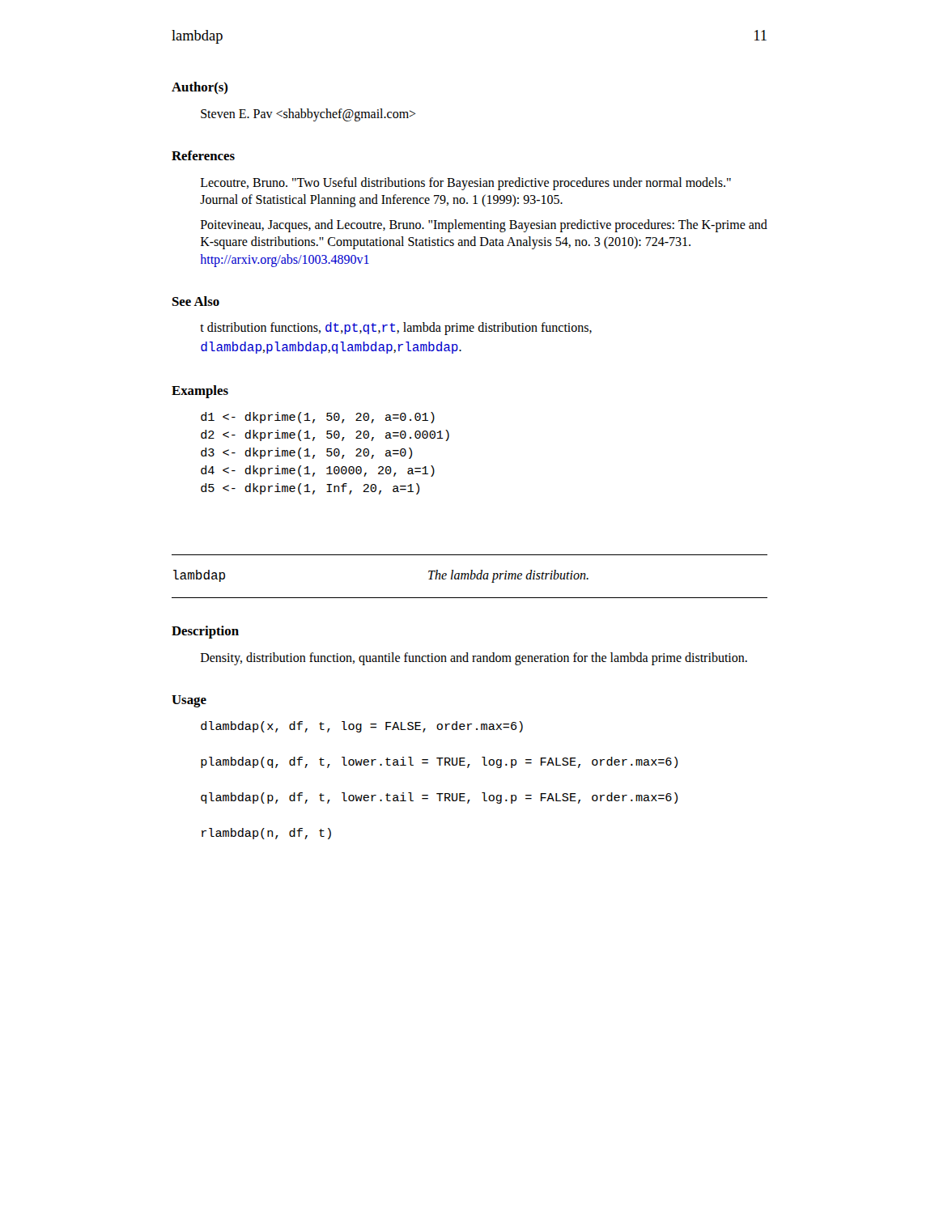lambdap 11
Author(s)
Steven E. Pav <shabbychef@gmail.com>
References
Lecoutre, Bruno. "Two Useful distributions for Bayesian predictive procedures under normal models." Journal of Statistical Planning and Inference 79, no. 1 (1999): 93-105.
Poitevineau, Jacques, and Lecoutre, Bruno. "Implementing Bayesian predictive procedures: The K-prime and K-square distributions." Computational Statistics and Data Analysis 54, no. 3 (2010): 724-731. http://arxiv.org/abs/1003.4890v1
See Also
t distribution functions, dt,pt,qt,rt, lambda prime distribution functions, dlambdap,plambdap,qlambdap,rlambdap.
Examples
d1 <- dkprime(1, 50, 20, a=0.01)
d2 <- dkprime(1, 50, 20, a=0.0001)
d3 <- dkprime(1, 50, 20, a=0)
d4 <- dkprime(1, 10000, 20, a=1)
d5 <- dkprime(1, Inf, 20, a=1)
lambdap The lambda prime distribution.
Description
Density, distribution function, quantile function and random generation for the lambda prime distribution.
Usage
dlambdap(x, df, t, log = FALSE, order.max=6)

plambdap(q, df, t, lower.tail = TRUE, log.p = FALSE, order.max=6)

qlambdap(p, df, t, lower.tail = TRUE, log.p = FALSE, order.max=6)

rlambdap(n, df, t)